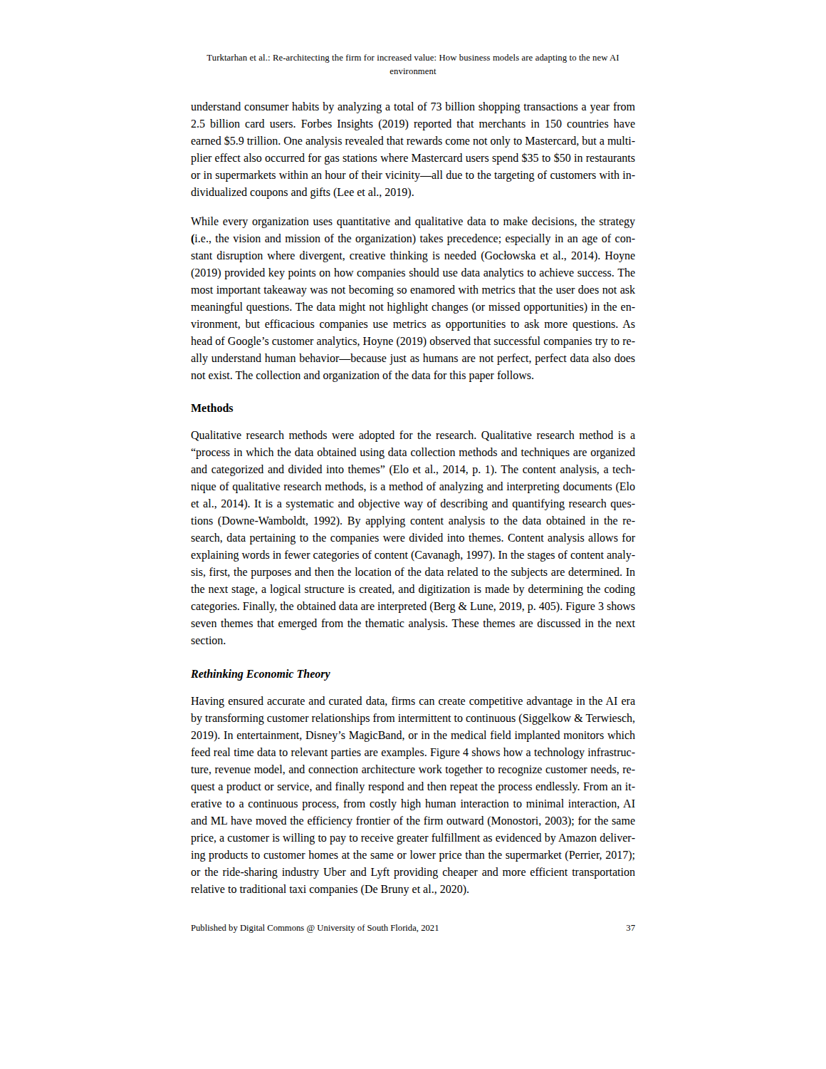Turktarhan et al.: Re-architecting the firm for increased value: How business models are adapting to the new AI environment
understand consumer habits by analyzing a total of 73 billion shopping transactions a year from 2.5 billion card users. Forbes Insights (2019) reported that merchants in 150 countries have earned $5.9 trillion. One analysis revealed that rewards come not only to Mastercard, but a multiplier effect also occurred for gas stations where Mastercard users spend $35 to $50 in restaurants or in supermarkets within an hour of their vicinity—all due to the targeting of customers with individualized coupons and gifts (Lee et al., 2019).
While every organization uses quantitative and qualitative data to make decisions, the strategy (i.e., the vision and mission of the organization) takes precedence; especially in an age of constant disruption where divergent, creative thinking is needed (Gocłowska et al., 2014). Hoyne (2019) provided key points on how companies should use data analytics to achieve success. The most important takeaway was not becoming so enamored with metrics that the user does not ask meaningful questions. The data might not highlight changes (or missed opportunities) in the environment, but efficacious companies use metrics as opportunities to ask more questions. As head of Google’s customer analytics, Hoyne (2019) observed that successful companies try to really understand human behavior—because just as humans are not perfect, perfect data also does not exist. The collection and organization of the data for this paper follows.
Methods
Qualitative research methods were adopted for the research. Qualitative research method is a “process in which the data obtained using data collection methods and techniques are organized and categorized and divided into themes” (Elo et al., 2014, p. 1). The content analysis, a technique of qualitative research methods, is a method of analyzing and interpreting documents (Elo et al., 2014). It is a systematic and objective way of describing and quantifying research questions (Downe-Wamboldt, 1992). By applying content analysis to the data obtained in the research, data pertaining to the companies were divided into themes. Content analysis allows for explaining words in fewer categories of content (Cavanagh, 1997). In the stages of content analysis, first, the purposes and then the location of the data related to the subjects are determined. In the next stage, a logical structure is created, and digitization is made by determining the coding categories. Finally, the obtained data are interpreted (Berg & Lune, 2019, p. 405). Figure 3 shows seven themes that emerged from the thematic analysis. These themes are discussed in the next section.
Rethinking Economic Theory
Having ensured accurate and curated data, firms can create competitive advantage in the AI era by transforming customer relationships from intermittent to continuous (Siggelkow & Terwiesch, 2019). In entertainment, Disney’s MagicBand, or in the medical field implanted monitors which feed real time data to relevant parties are examples. Figure 4 shows how a technology infrastructure, revenue model, and connection architecture work together to recognize customer needs, request a product or service, and finally respond and then repeat the process endlessly. From an iterative to a continuous process, from costly high human interaction to minimal interaction, AI and ML have moved the efficiency frontier of the firm outward (Monostori, 2003); for the same price, a customer is willing to pay to receive greater fulfillment as evidenced by Amazon delivering products to customer homes at the same or lower price than the supermarket (Perrier, 2017); or the ride-sharing industry Uber and Lyft providing cheaper and more efficient transportation relative to traditional taxi companies (De Bruny et al., 2020).
Published by Digital Commons @ University of South Florida, 2021
37